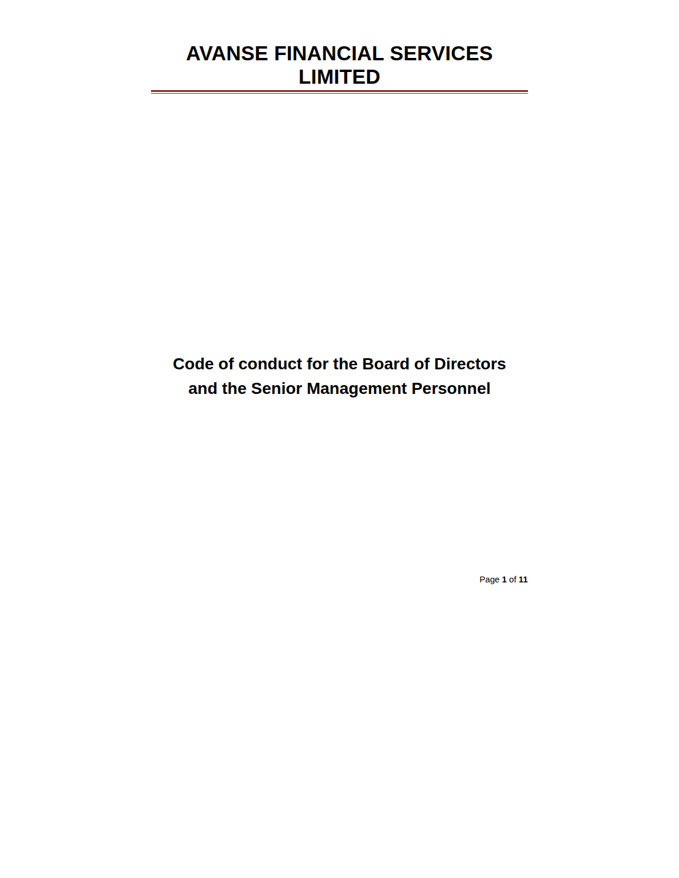AVANSE FINANCIAL SERVICES LIMITED
Code of conduct for the Board of Directors and the Senior Management Personnel
Page 1 of 11